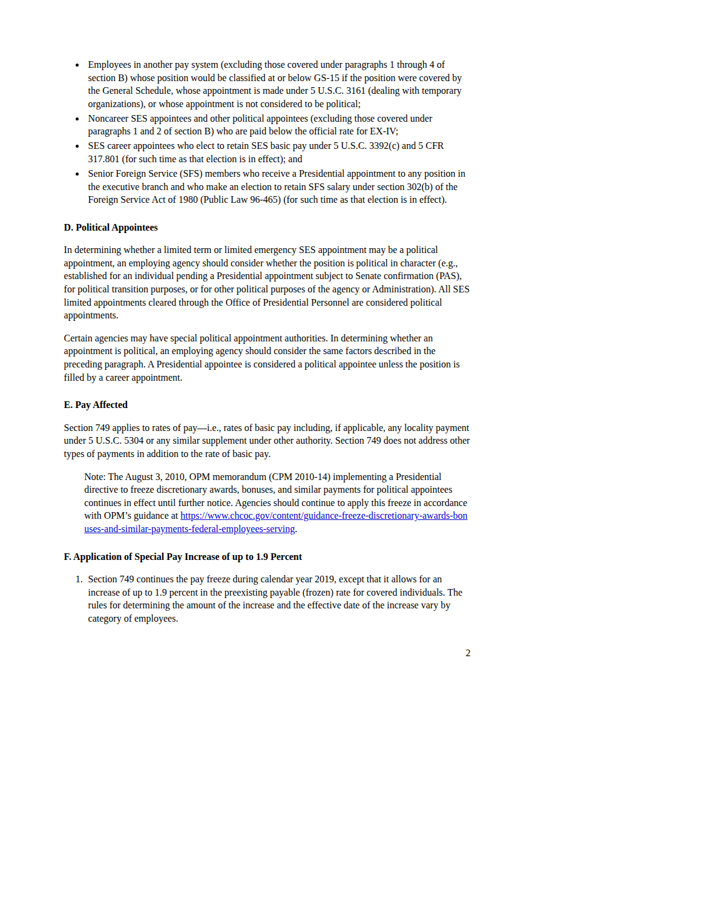Employees in another pay system (excluding those covered under paragraphs 1 through 4 of section B) whose position would be classified at or below GS-15 if the position were covered by the General Schedule, whose appointment is made under 5 U.S.C. 3161 (dealing with temporary organizations), or whose appointment is not considered to be political;
Noncareer SES appointees and other political appointees (excluding those covered under paragraphs 1 and 2 of section B) who are paid below the official rate for EX-IV;
SES career appointees who elect to retain SES basic pay under 5 U.S.C. 3392(c) and 5 CFR 317.801 (for such time as that election is in effect); and
Senior Foreign Service (SFS) members who receive a Presidential appointment to any position in the executive branch and who make an election to retain SFS salary under section 302(b) of the Foreign Service Act of 1980 (Public Law 96-465) (for such time as that election is in effect).
D. Political Appointees
In determining whether a limited term or limited emergency SES appointment may be a political appointment, an employing agency should consider whether the position is political in character (e.g., established for an individual pending a Presidential appointment subject to Senate confirmation (PAS), for political transition purposes, or for other political purposes of the agency or Administration). All SES limited appointments cleared through the Office of Presidential Personnel are considered political appointments.
Certain agencies may have special political appointment authorities. In determining whether an appointment is political, an employing agency should consider the same factors described in the preceding paragraph. A Presidential appointee is considered a political appointee unless the position is filled by a career appointment.
E. Pay Affected
Section 749 applies to rates of pay—i.e., rates of basic pay including, if applicable, any locality payment under 5 U.S.C. 5304 or any similar supplement under other authority. Section 749 does not address other types of payments in addition to the rate of basic pay.
Note: The August 3, 2010, OPM memorandum (CPM 2010-14) implementing a Presidential directive to freeze discretionary awards, bonuses, and similar payments for political appointees continues in effect until further notice. Agencies should continue to apply this freeze in accordance with OPM’s guidance at https://www.chcoc.gov/content/guidance-freeze-discretionary-awards-bonuses-and-similar-payments-federal-employees-serving.
F. Application of Special Pay Increase of up to 1.9 Percent
Section 749 continues the pay freeze during calendar year 2019, except that it allows for an increase of up to 1.9 percent in the preexisting payable (frozen) rate for covered individuals. The rules for determining the amount of the increase and the effective date of the increase vary by category of employees.
2